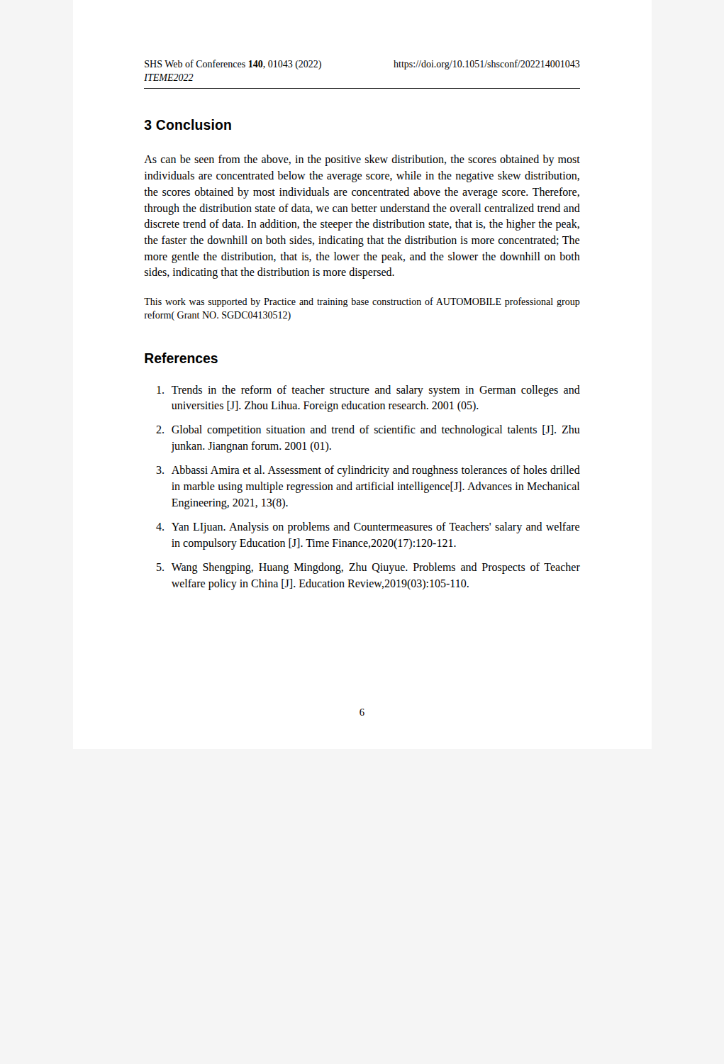SHS Web of Conferences 140, 01043 (2022)
https://doi.org/10.1051/shsconf/202214001043
ITEME2022
3 Conclusion
As can be seen from the above, in the positive skew distribution, the scores obtained by most individuals are concentrated below the average score, while in the negative skew distribution, the scores obtained by most individuals are concentrated above the average score. Therefore, through the distribution state of data, we can better understand the overall centralized trend and discrete trend of data. In addition, the steeper the distribution state, that is, the higher the peak, the faster the downhill on both sides, indicating that the distribution is more concentrated; The more gentle the distribution, that is, the lower the peak, and the slower the downhill on both sides, indicating that the distribution is more dispersed.
This work was supported by Practice and training base construction of AUTOMOBILE professional group reform( Grant NO. SGDC04130512)
References
Trends in the reform of teacher structure and salary system in German colleges and universities [J]. Zhou Lihua. Foreign education research. 2001 (05).
Global competition situation and trend of scientific and technological talents [J]. Zhu junkan. Jiangnan forum. 2001 (01).
Abbassi Amira et al. Assessment of cylindricity and roughness tolerances of holes drilled in marble using multiple regression and artificial intelligence[J]. Advances in Mechanical Engineering, 2021, 13(8).
Yan LIjuan. Analysis on problems and Countermeasures of Teachers' salary and welfare in compulsory Education [J]. Time Finance,2020(17):120-121.
Wang Shengping, Huang Mingdong, Zhu Qiuyue. Problems and Prospects of Teacher welfare policy in China [J]. Education Review,2019(03):105-110.
6